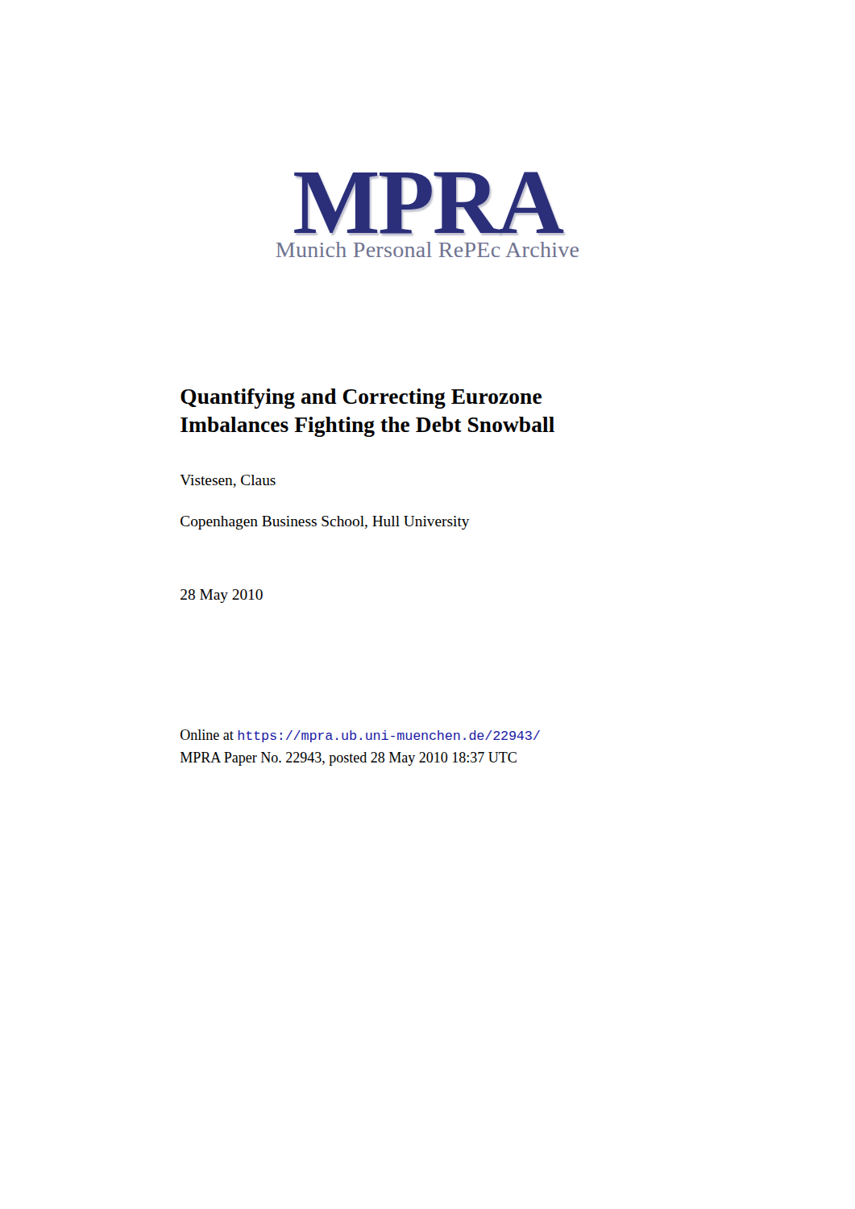MPRA
Munich Personal RePEc Archive
Quantifying and Correcting Eurozone
Imbalances Fighting the Debt Snowball
Vistesen, Claus
Copenhagen Business School, Hull University
28 May 2010
Online at https://mpra.ub.uni-muenchen.de/22943/
MPRA Paper No. 22943, posted 28 May 2010 18:37 UTC